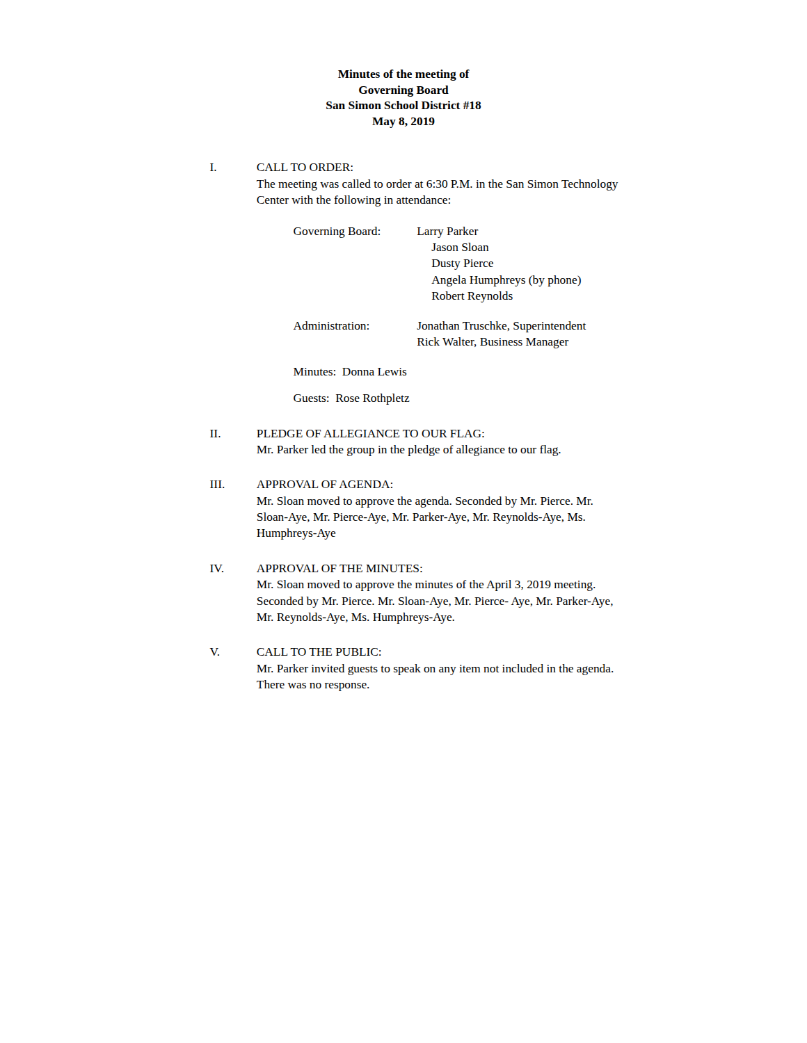Minutes of the meeting of
Governing Board
San Simon School District #18
May 8, 2019
I.
CALL TO ORDER:
The meeting was called to order at 6:30 P.M. in the San Simon Technology Center with the following in attendance:
Governing Board:
Larry Parker
Jason Sloan
Dusty Pierce
Angela Humphreys (by phone)
Robert Reynolds
Administration:
Jonathan Truschke, Superintendent
Rick Walter, Business Manager
Minutes: Donna Lewis
Guests: Rose Rothpletz
II.
PLEDGE OF ALLEGIANCE TO OUR FLAG:
Mr. Parker led the group in the pledge of allegiance to our flag.
III.
APPROVAL OF AGENDA:
Mr. Sloan moved to approve the agenda. Seconded by Mr. Pierce. Mr. Sloan-Aye, Mr. Pierce-Aye, Mr. Parker-Aye, Mr. Reynolds-Aye, Ms. Humphreys-Aye
IV.
APPROVAL OF THE MINUTES:
Mr. Sloan moved to approve the minutes of the April 3, 2019 meeting. Seconded by Mr. Pierce. Mr. Sloan-Aye, Mr. Pierce- Aye, Mr. Parker-Aye, Mr. Reynolds-Aye, Ms. Humphreys-Aye.
V.
CALL TO THE PUBLIC:
Mr. Parker invited guests to speak on any item not included in the agenda. There was no response.